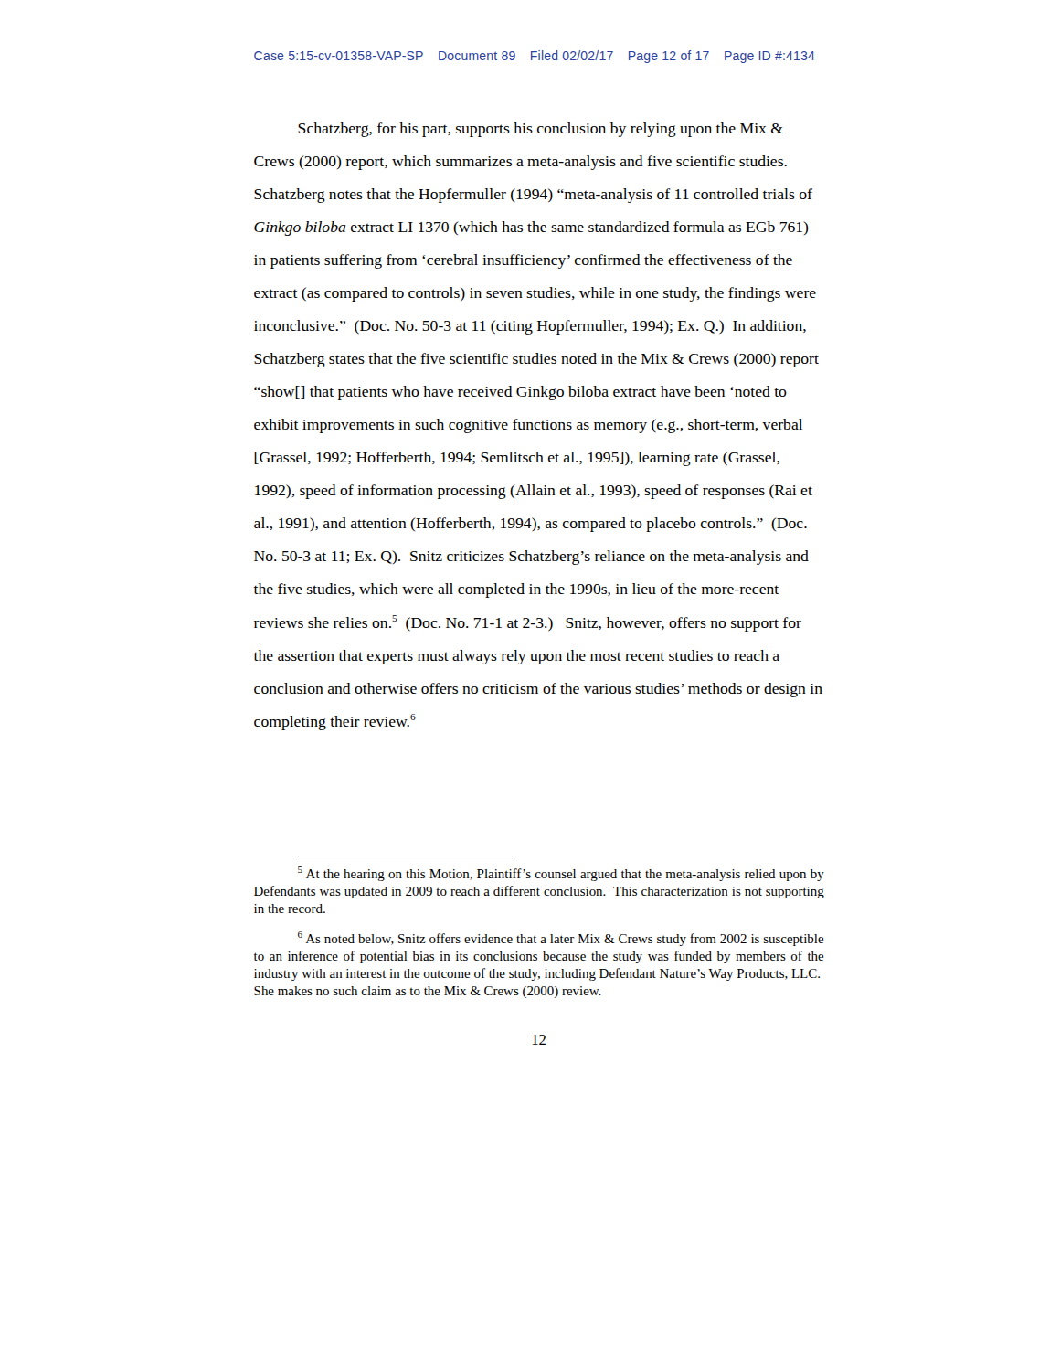Case 5:15-cv-01358-VAP-SP Document 89 Filed 02/02/17 Page 12 of 17 Page ID #:4134
Schatzberg, for his part, supports his conclusion by relying upon the Mix & Crews (2000) report, which summarizes a meta-analysis and five scientific studies. Schatzberg notes that the Hopfermuller (1994) “meta-analysis of 11 controlled trials of Ginkgo biloba extract LI 1370 (which has the same standardized formula as EGb 761) in patients suffering from ‘cerebral insufficiency’ confirmed the effectiveness of the extract (as compared to controls) in seven studies, while in one study, the findings were inconclusive.” (Doc. No. 50-3 at 11 (citing Hopfermuller, 1994); Ex. Q.) In addition, Schatzberg states that the five scientific studies noted in the Mix & Crews (2000) report “show[] that patients who have received Ginkgo biloba extract have been ‘noted to exhibit improvements in such cognitive functions as memory (e.g., short-term, verbal [Grassel, 1992; Hofferberth, 1994; Semlitsch et al., 1995]), learning rate (Grassel, 1992), speed of information processing (Allain et al., 1993), speed of responses (Rai et al., 1991), and attention (Hofferberth, 1994), as compared to placebo controls.” (Doc. No. 50-3 at 11; Ex. Q). Snitz criticizes Schatzberg’s reliance on the meta-analysis and the five studies, which were all completed in the 1990s, in lieu of the more-recent reviews she relies on.5 (Doc. No. 71-1 at 2-3.) Snitz, however, offers no support for the assertion that experts must always rely upon the most recent studies to reach a conclusion and otherwise offers no criticism of the various studies’ methods or design in completing their review.6
5 At the hearing on this Motion, Plaintiff’s counsel argued that the meta-analysis relied upon by Defendants was updated in 2009 to reach a different conclusion. This characterization is not supporting in the record.
6 As noted below, Snitz offers evidence that a later Mix & Crews study from 2002 is susceptible to an inference of potential bias in its conclusions because the study was funded by members of the industry with an interest in the outcome of the study, including Defendant Nature’s Way Products, LLC. She makes no such claim as to the Mix & Crews (2000) review.
12